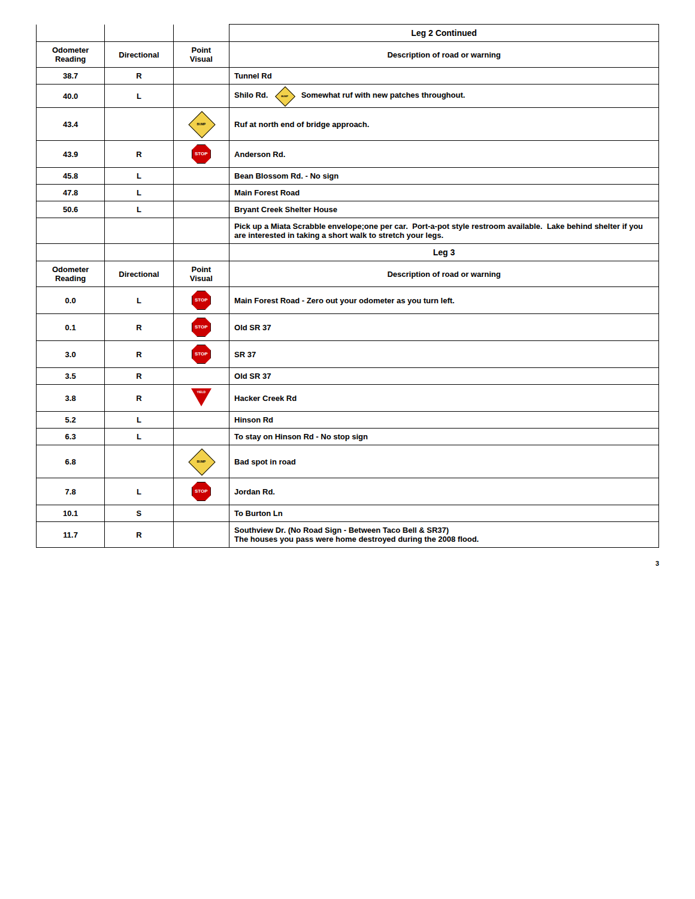| | | | Leg 2 Continued |
| Odometer Reading | Directional | Point Visual | Description of road or warning |
| 38.7 | R | | Tunnel Rd |
| 40.0 | L | | Shilo Rd. BUMP Somewhat ruf with new patches throughout. |
| 43.4 | | BUMP | Ruf at north end of bridge approach. |
| 43.9 | R | STOP | Anderson Rd. |
| 45.8 | L | | Bean Blossom Rd. - No sign |
| 47.8 | L | | Main Forest Road |
| 50.6 | L | | Bryant Creek Shelter House |
| | | | Pick up a Miata Scrabble envelope;one per car. Port-a-pot style restroom available. Lake behind shelter if you are interested in taking a short walk to stretch your legs. |
| | | | Leg 3 |
| Odometer Reading | Directional | Point Visual | Description of road or warning |
| 0.0 | L | STOP | Main Forest Road - Zero out your odometer as you turn left. |
| 0.1 | R | STOP | Old SR 37 |
| 3.0 | R | STOP | SR 37 |
| 3.5 | R | | Old SR 37 |
| 3.8 | R | YIELD | Hacker Creek Rd |
| 5.2 | L | | Hinson Rd |
| 6.3 | L | | To stay on Hinson Rd - No stop sign |
| 6.8 | | BUMP | Bad spot in road |
| 7.8 | L | STOP | Jordan Rd. |
| 10.1 | S | | To Burton Ln |
| 11.7 | R | | Southview Dr. (No Road Sign - Between Taco Bell & SR37) The houses you pass were home destroyed during the 2008 flood. |
3